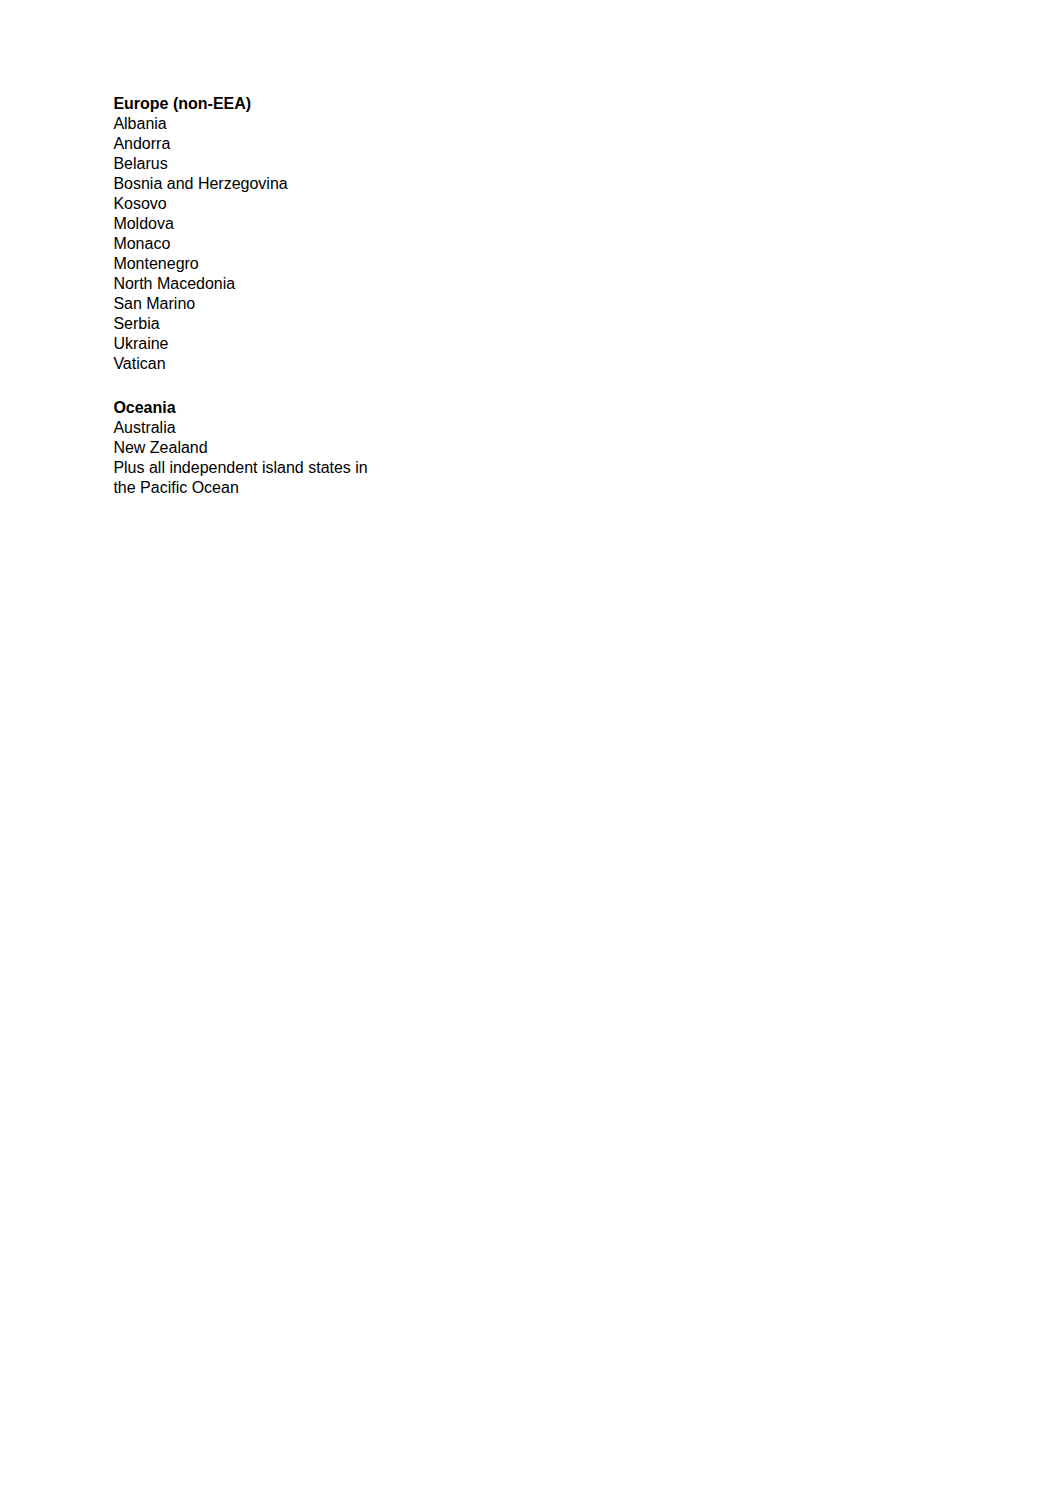Europe (non-EEA)
Albania
Andorra
Belarus
Bosnia and Herzegovina
Kosovo
Moldova
Monaco
Montenegro
North Macedonia
San Marino
Serbia
Ukraine
Vatican
Oceania
Australia
New Zealand
Plus all independent island states in the Pacific Ocean